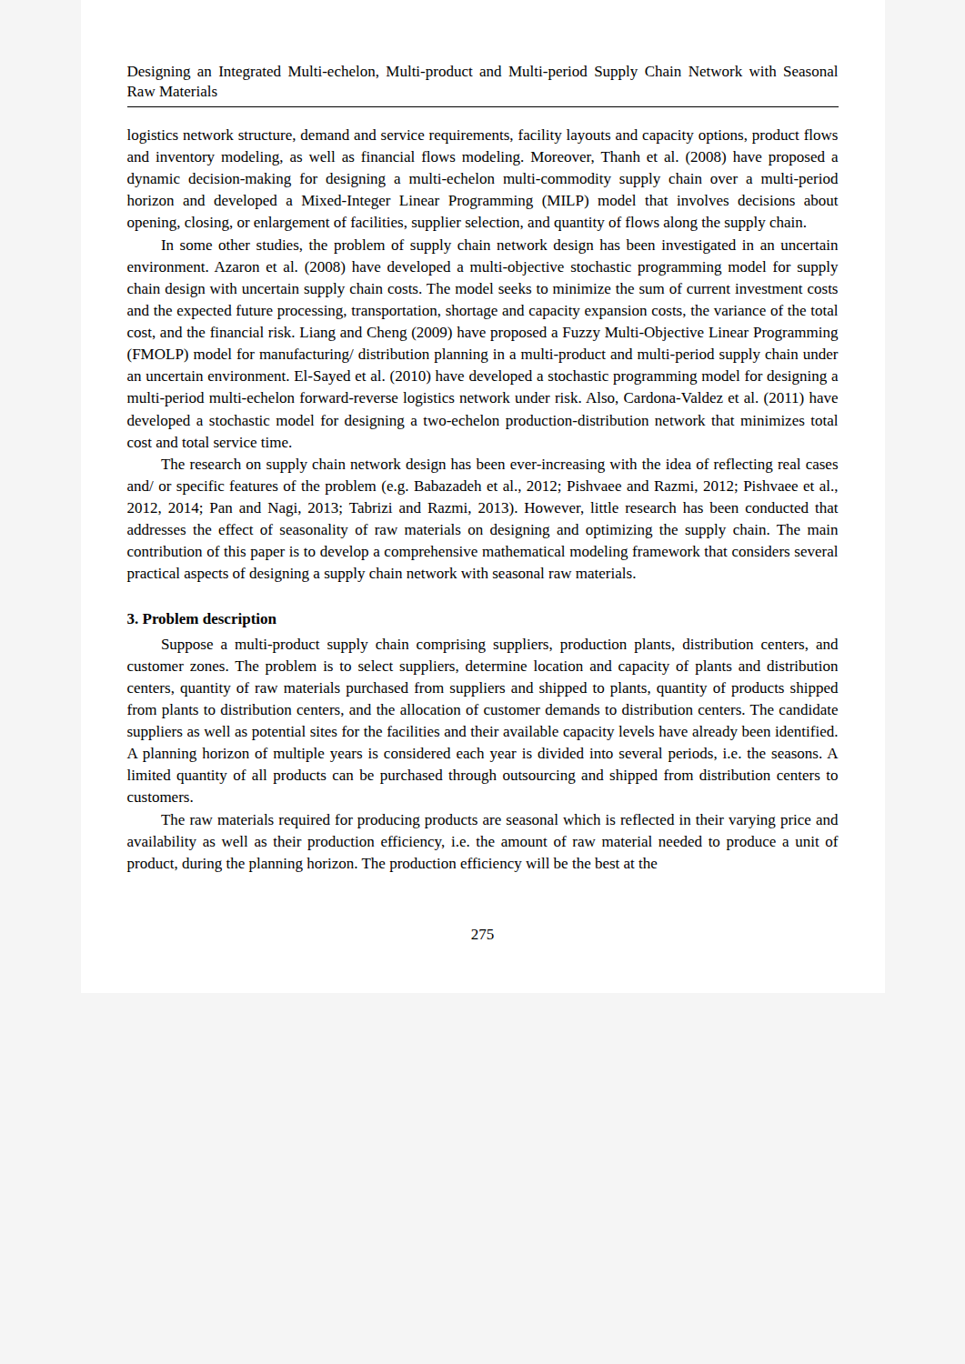Designing an Integrated Multi-echelon, Multi-product and Multi-period Supply Chain Network with Seasonal Raw Materials
logistics network structure, demand and service requirements, facility layouts and capacity options, product flows and inventory modeling, as well as financial flows modeling. Moreover, Thanh et al. (2008) have proposed a dynamic decision-making for designing a multi-echelon multi-commodity supply chain over a multi-period horizon and developed a Mixed-Integer Linear Programming (MILP) model that involves decisions about opening, closing, or enlargement of facilities, supplier selection, and quantity of flows along the supply chain.
In some other studies, the problem of supply chain network design has been investigated in an uncertain environment. Azaron et al. (2008) have developed a multi-objective stochastic programming model for supply chain design with uncertain supply chain costs. The model seeks to minimize the sum of current investment costs and the expected future processing, transportation, shortage and capacity expansion costs, the variance of the total cost, and the financial risk. Liang and Cheng (2009) have proposed a Fuzzy Multi-Objective Linear Programming (FMOLP) model for manufacturing/ distribution planning in a multi-product and multi-period supply chain under an uncertain environment. El-Sayed et al. (2010) have developed a stochastic programming model for designing a multi-period multi-echelon forward-reverse logistics network under risk. Also, Cardona-Valdez et al. (2011) have developed a stochastic model for designing a two-echelon production-distribution network that minimizes total cost and total service time.
The research on supply chain network design has been ever-increasing with the idea of reflecting real cases and/ or specific features of the problem (e.g. Babazadeh et al., 2012; Pishvaee and Razmi, 2012; Pishvaee et al., 2012, 2014; Pan and Nagi, 2013; Tabrizi and Razmi, 2013). However, little research has been conducted that addresses the effect of seasonality of raw materials on designing and optimizing the supply chain. The main contribution of this paper is to develop a comprehensive mathematical modeling framework that considers several practical aspects of designing a supply chain network with seasonal raw materials.
3. Problem description
Suppose a multi-product supply chain comprising suppliers, production plants, distribution centers, and customer zones. The problem is to select suppliers, determine location and capacity of plants and distribution centers, quantity of raw materials purchased from suppliers and shipped to plants, quantity of products shipped from plants to distribution centers, and the allocation of customer demands to distribution centers. The candidate suppliers as well as potential sites for the facilities and their available capacity levels have already been identified. A planning horizon of multiple years is considered each year is divided into several periods, i.e. the seasons. A limited quantity of all products can be purchased through outsourcing and shipped from distribution centers to customers.
The raw materials required for producing products are seasonal which is reflected in their varying price and availability as well as their production efficiency, i.e. the amount of raw material needed to produce a unit of product, during the planning horizon. The production efficiency will be the best at the
275